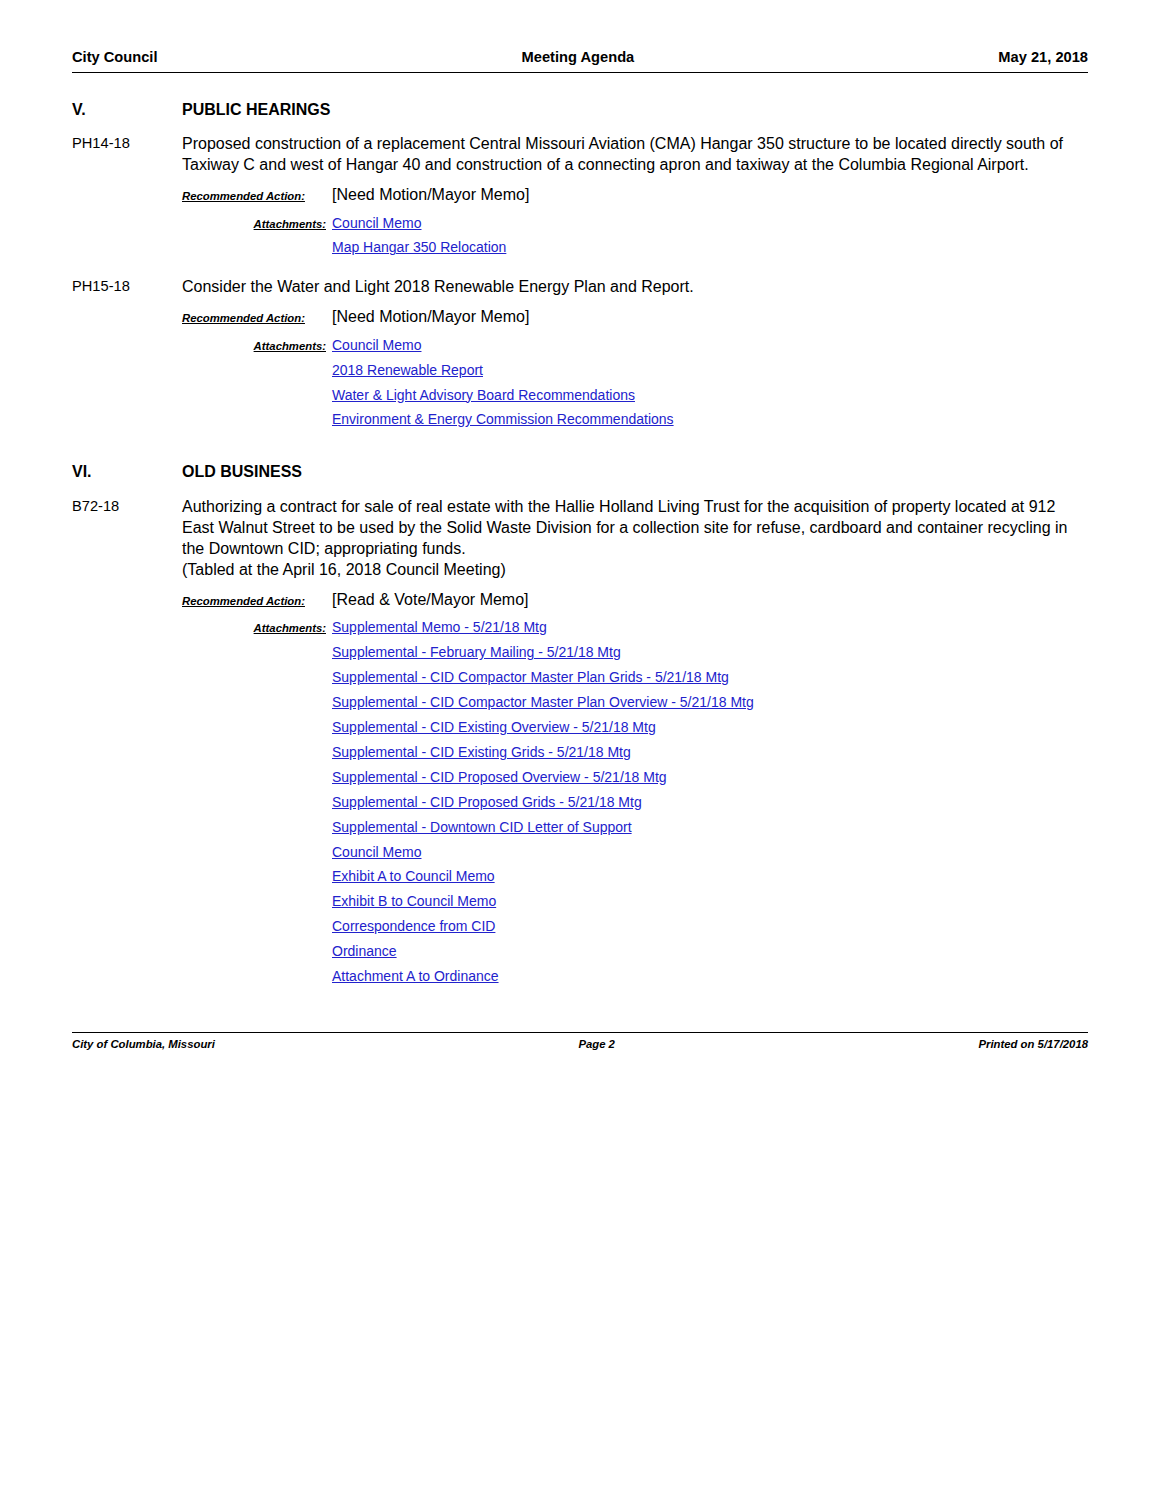City Council
Meeting Agenda
May 21, 2018
V. PUBLIC HEARINGS
PH14-18
Proposed construction of a replacement Central Missouri Aviation (CMA) Hangar 350 structure to be located directly south of Taxiway C and west of Hangar 40 and construction of a connecting apron and taxiway at the Columbia Regional Airport.
Recommended Action:
[Need Motion/Mayor Memo]
Attachments:
Council Memo Map Hangar 350 Relocation
PH15-18
Consider the Water and Light 2018 Renewable Energy Plan and Report.
Recommended Action:
[Need Motion/Mayor Memo]
Attachments:
Council Memo 2018 Renewable Report Water & Light Advisory Board Recommendations Environment & Energy Commission Recommendations
VI. OLD BUSINESS
B72-18
Authorizing a contract for sale of real estate with the Hallie Holland Living Trust for the acquisition of property located at 912 East Walnut Street to be used by the Solid Waste Division for a collection site for refuse, cardboard and container recycling in the Downtown CID; appropriating funds.
(Tabled at the April 16, 2018 Council Meeting)
Recommended Action:
[Read & Vote/Mayor Memo]
Attachments:
Supplemental Memo - 5/21/18 Mtg Supplemental - February Mailing - 5/21/18 Mtg Supplemental - CID Compactor Master Plan Grids - 5/21/18 Mtg Supplemental - CID Compactor Master Plan Overview - 5/21/18 Mtg Supplemental - CID Existing Overview - 5/21/18 Mtg Supplemental - CID Existing Grids - 5/21/18 Mtg Supplemental - CID Proposed Overview - 5/21/18 Mtg Supplemental - CID Proposed Grids - 5/21/18 Mtg Supplemental - Downtown CID Letter of Support Council Memo Exhibit A to Council Memo Exhibit B to Council Memo Correspondence from CID Ordinance Attachment A to Ordinance
City of Columbia, Missouri
Page 2
Printed on 5/17/2018